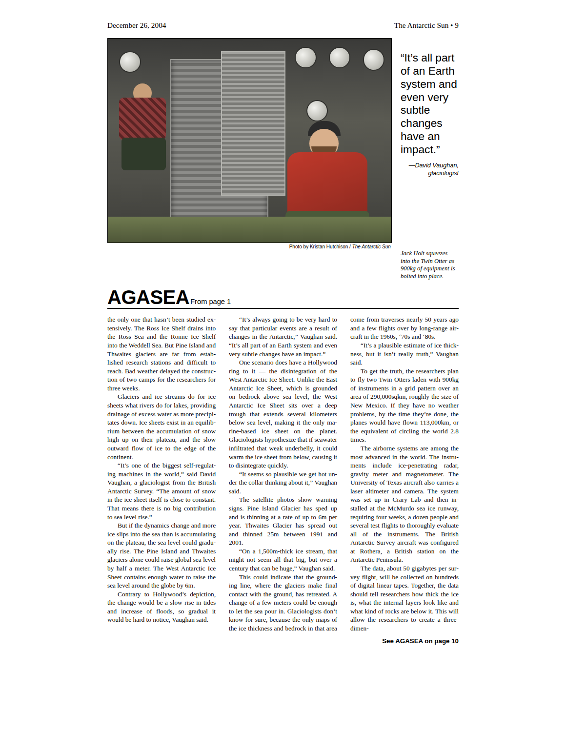December 26, 2004
The Antarctic Sun • 9
Photo by Kristan Hutchison / The Antarctic Sun
“It’s all part of an Earth system and even very subtle changes have an impact.”
—David Vaughan,
glaciologist
Jack Holt squeezes into the Twin Otter as 900kg of equipment is bolted into place.
AGASEA From page 1
the only one that hasn’t been studied extensively. The Ross Ice Shelf drains into the Ross Sea and the Ronne Ice Shelf into the Weddell Sea. But Pine Island and Thwaites glaciers are far from established research stations and difficult to reach. Bad weather delayed the construction of two camps for the researchers for three weeks.
Glaciers and ice streams do for ice sheets what rivers do for lakes, providing drainage of excess water as more precipitates down. Ice sheets exist in an equilibrium between the accumulation of snow high up on their plateau, and the slow outward flow of ice to the edge of the continent.
“It’s one of the biggest self-regulating machines in the world,” said David Vaughan, a glaciologist from the British Antarctic Survey. “The amount of snow in the ice sheet itself is close to constant. That means there is no big contribution to sea level rise.”
But if the dynamics change and more ice slips into the sea than is accumulating on the plateau, the sea level could gradually rise. The Pine Island and Thwaites glaciers alone could raise global sea level by half a meter. The West Antarctic Ice Sheet contains enough water to raise the sea level around the globe by 6m.
Contrary to Hollywood’s depiction, the change would be a slow rise in tides and increase of floods, so gradual it would be hard to notice, Vaughan said.
“It’s always going to be very hard to say that particular events are a result of changes in the Antarctic,” Vaughan said. “It’s all part of an Earth system and even very subtle changes have an impact.”
One scenario does have a Hollywood ring to it — the disintegration of the West Antarctic Ice Sheet. Unlike the East Antarctic Ice Sheet, which is grounded on bedrock above sea level, the West Antarctic Ice Sheet sits over a deep trough that extends several kilometers below sea level, making it the only marine-based ice sheet on the planet. Glaciologists hypothesize that if seawater infiltrated that weak underbelly, it could warm the ice sheet from below, causing it to disintegrate quickly.
“It seems so plausible we get hot under the collar thinking about it,” Vaughan said.
The satellite photos show warning signs. Pine Island Glacier has sped up and is thinning at a rate of up to 6m per year. Thwaites Glacier has spread out and thinned 25m between 1991 and 2001.
“On a 1,500m-thick ice stream, that might not seem all that big, but over a century that can be huge,” Vaughan said.
This could indicate that the grounding line, where the glaciers make final contact with the ground, has retreated. A change of a few meters could be enough to let the sea pour in. Glaciologists don’t know for sure, because the only maps of the ice thickness and bedrock in that area come from traverses nearly 50 years ago and a few flights over by long-range aircraft in the 1960s, ‘70s and ‘80s.
“It’s a plausible estimate of ice thickness, but it isn’t really truth,” Vaughan said.
To get the truth, the researchers plan to fly two Twin Otters laden with 900kg of instruments in a grid pattern over an area of 290,000sqkm, roughly the size of New Mexico. If they have no weather problems, by the time they’re done, the planes would have flown 113,000km, or the equivalent of circling the world 2.8 times.
The airborne systems are among the most advanced in the world. The instruments include ice-penetrating radar, gravity meter and magnetometer. The University of Texas aircraft also carries a laser altimeter and camera. The system was set up in Crary Lab and then installed at the McMurdo sea ice runway, requiring four weeks, a dozen people and several test flights to thoroughly evaluate all of the instruments. The British Antarctic Survey aircraft was configured at Rothera, a British station on the Antarctic Peninsula.
The data, about 50 gigabytes per survey flight, will be collected on hundreds of digital linear tapes. Together, the data should tell researchers how thick the ice is, what the internal layers look like and what kind of rocks are below it. This will allow the researchers to create a three-dimen-
See AGASEA on page 10